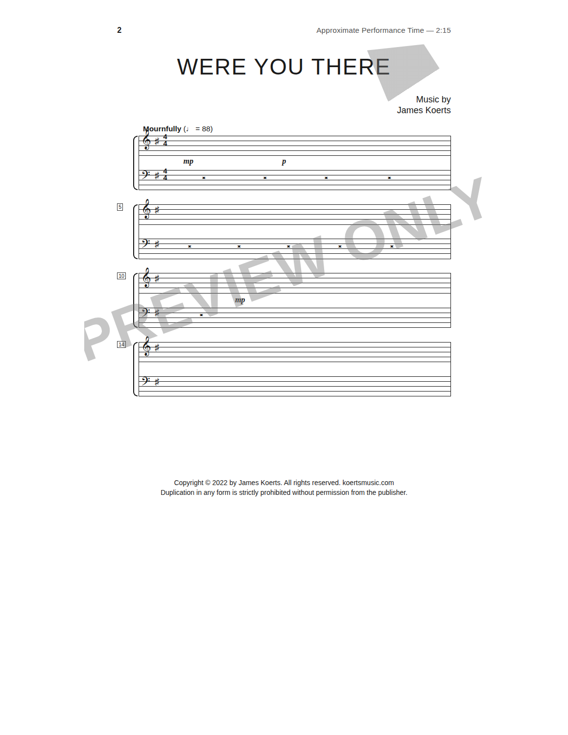2
Approximate Performance Time — 2:15
Were You There
Music by
James Koerts
Mournfully (♩ = 88)
𝄞 ♯ 44 mp p
𝄢 ♯ 44 𝄺 𝄺 𝄺 𝄺
5
𝄞 ♯
𝄢 ♯ 𝄺 𝄺 𝄺 𝄺 𝄺
10
𝄞 ♯ mp
𝄢 ♯ 𝄺
14
𝄞 ♯
𝄢 ♯
Copyright © 2022 by James Koerts. All rights reserved. koertsmusic.com
Duplication in any form is strictly prohibited without permission from the publisher.
PREVIEW ONLY